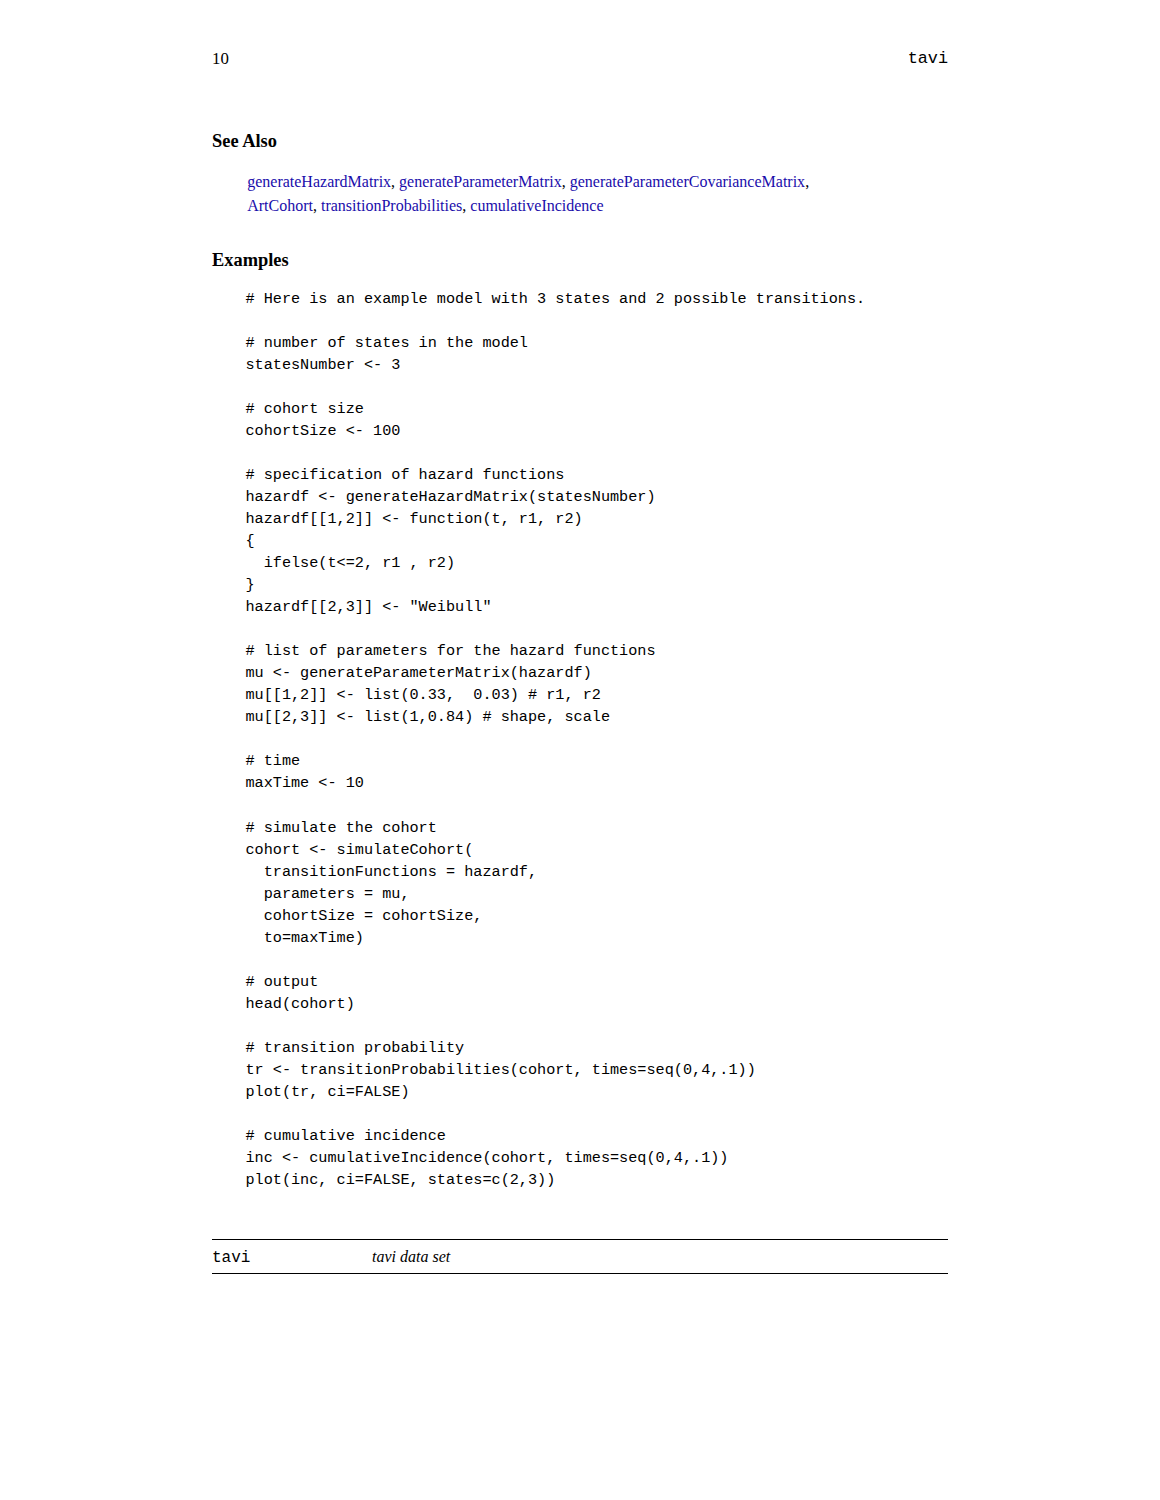10 tavi
See Also
generateHazardMatrix, generateParameterMatrix, generateParameterCovarianceMatrix,
ArtCohort, transitionProbabilities, cumulativeIncidence
Examples
# Here is an example model with 3 states and 2 possible transitions.

# number of states in the model
statesNumber <- 3

# cohort size
cohortSize <- 100

# specification of hazard functions
hazardf <- generateHazardMatrix(statesNumber)
hazardf[[1,2]] <- function(t, r1, r2)
{
  ifelse(t<=2, r1 , r2)
}
hazardf[[2,3]] <- "Weibull"

# list of parameters for the hazard functions
mu <- generateParameterMatrix(hazardf)
mu[[1,2]] <- list(0.33,  0.03) # r1, r2
mu[[2,3]] <- list(1,0.84) # shape, scale

# time
maxTime <- 10

# simulate the cohort
cohort <- simulateCohort(
  transitionFunctions = hazardf,
  parameters = mu,
  cohortSize = cohortSize,
  to=maxTime)

# output
head(cohort)

# transition probability
tr <- transitionProbabilities(cohort, times=seq(0,4,.1))
plot(tr, ci=FALSE)

# cumulative incidence
inc <- cumulativeIncidence(cohort, times=seq(0,4,.1))
plot(inc, ci=FALSE, states=c(2,3))
tavi tavi data set